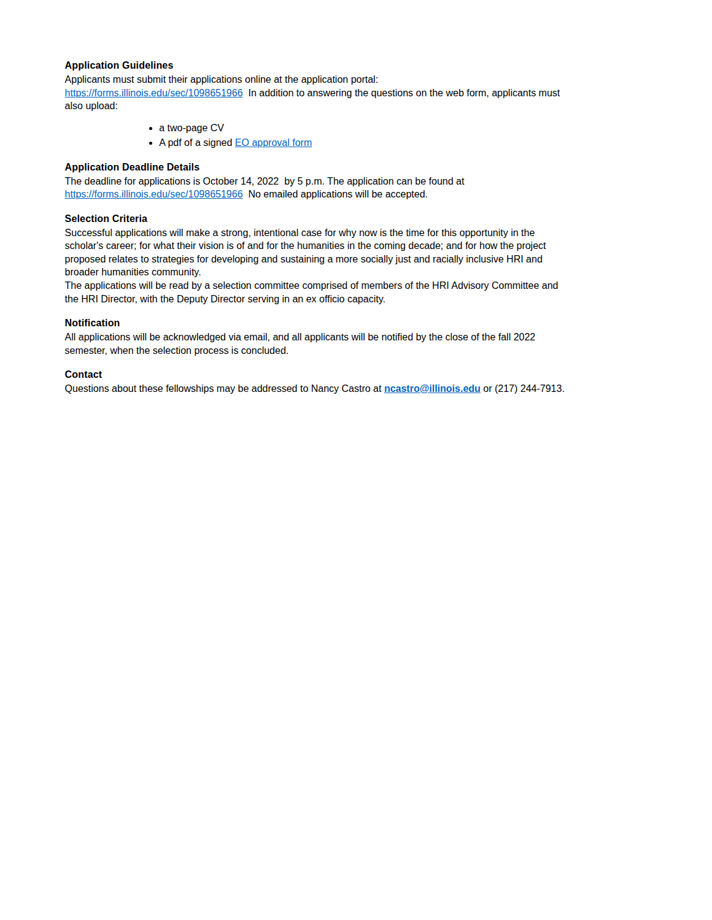Application Guidelines
Applicants must submit their applications online at the application portal:
https://forms.illinois.edu/sec/1098651966 In addition to answering the questions on the web form, applicants must also upload:
a two-page CV
A pdf of a signed EO approval form
Application Deadline Details
The deadline for applications is October 14, 2022 by 5 p.m. The application can be found at https://forms.illinois.edu/sec/1098651966 No emailed applications will be accepted.
Selection Criteria
Successful applications will make a strong, intentional case for why now is the time for this opportunity in the scholar's career; for what their vision is of and for the humanities in the coming decade; and for how the project proposed relates to strategies for developing and sustaining a more socially just and racially inclusive HRI and broader humanities community.
The applications will be read by a selection committee comprised of members of the HRI Advisory Committee and the HRI Director, with the Deputy Director serving in an ex officio capacity.
Notification
All applications will be acknowledged via email, and all applicants will be notified by the close of the fall 2022 semester, when the selection process is concluded.
Contact
Questions about these fellowships may be addressed to Nancy Castro at ncastro@illinois.edu or (217) 244-7913.